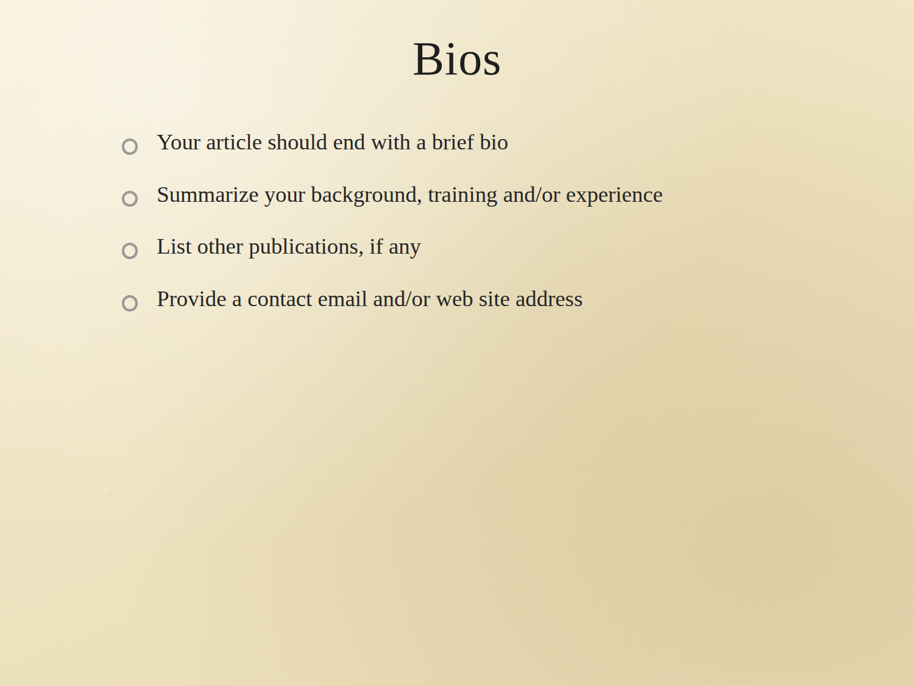Bios
Your article should end with a brief bio
Summarize your background, training and/or experience
List other publications, if any
Provide a contact email and/or web site address